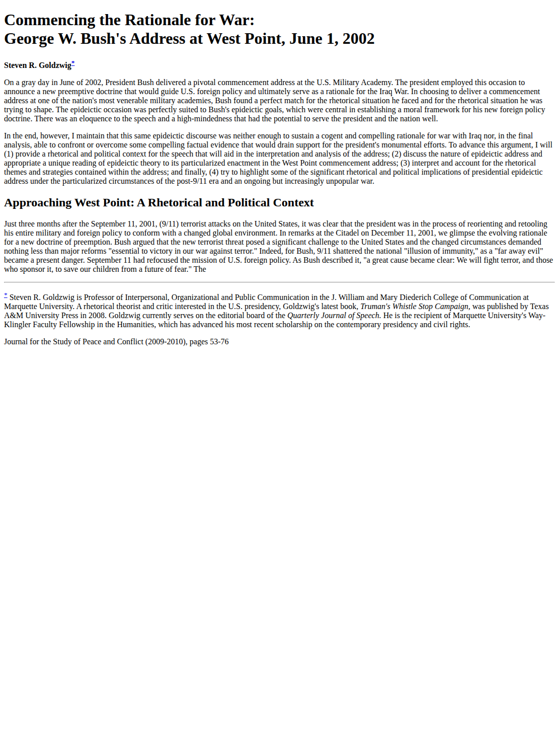Commencing the Rationale for War:
George W. Bush's Address at West Point, June 1, 2002
Steven R. Goldzwig*
On a gray day in June of 2002, President Bush delivered a pivotal commencement address at the U.S. Military Academy. The president employed this occasion to announce a new preemptive doctrine that would guide U.S. foreign policy and ultimately serve as a rationale for the Iraq War. In choosing to deliver a commencement address at one of the nation's most venerable military academies, Bush found a perfect match for the rhetorical situation he faced and for the rhetorical situation he was trying to shape. The epideictic occasion was perfectly suited to Bush's epideictic goals, which were central in establishing a moral framework for his new foreign policy doctrine. There was an eloquence to the speech and a high-mindedness that had the potential to serve the president and the nation well.
In the end, however, I maintain that this same epideictic discourse was neither enough to sustain a cogent and compelling rationale for war with Iraq nor, in the final analysis, able to confront or overcome some compelling factual evidence that would drain support for the president's monumental efforts. To advance this argument, I will (1) provide a rhetorical and political context for the speech that will aid in the interpretation and analysis of the address; (2) discuss the nature of epideictic address and appropriate a unique reading of epideictic theory to its particularized enactment in the West Point commencement address; (3) interpret and account for the rhetorical themes and strategies contained within the address; and finally, (4) try to highlight some of the significant rhetorical and political implications of presidential epideictic address under the particularized circumstances of the post-9/11 era and an ongoing but increasingly unpopular war.
Approaching West Point: A Rhetorical and Political Context
Just three months after the September 11, 2001, (9/11) terrorist attacks on the United States, it was clear that the president was in the process of reorienting and retooling his entire military and foreign policy to conform with a changed global environment. In remarks at the Citadel on December 11, 2001, we glimpse the evolving rationale for a new doctrine of preemption. Bush argued that the new terrorist threat posed a significant challenge to the United States and the changed circumstances demanded nothing less than major reforms "essential to victory in our war against terror." Indeed, for Bush, 9/11 shattered the national "illusion of immunity," as a "far away evil" became a present danger. September 11 had refocused the mission of U.S. foreign policy. As Bush described it, "a great cause became clear: We will fight terror, and those who sponsor it, to save our children from a future of fear." The
* Steven R. Goldzwig is Professor of Interpersonal, Organizational and Public Communication in the J. William and Mary Diederich College of Communication at Marquette University. A rhetorical theorist and critic interested in the U.S. presidency, Goldzwig's latest book, Truman's Whistle Stop Campaign, was published by Texas A&M University Press in 2008. Goldzwig currently serves on the editorial board of the Quarterly Journal of Speech. He is the recipient of Marquette University's Way-Klingler Faculty Fellowship in the Humanities, which has advanced his most recent scholarship on the contemporary presidency and civil rights.
Journal for the Study of Peace and Conflict (2009-2010), pages 53-76